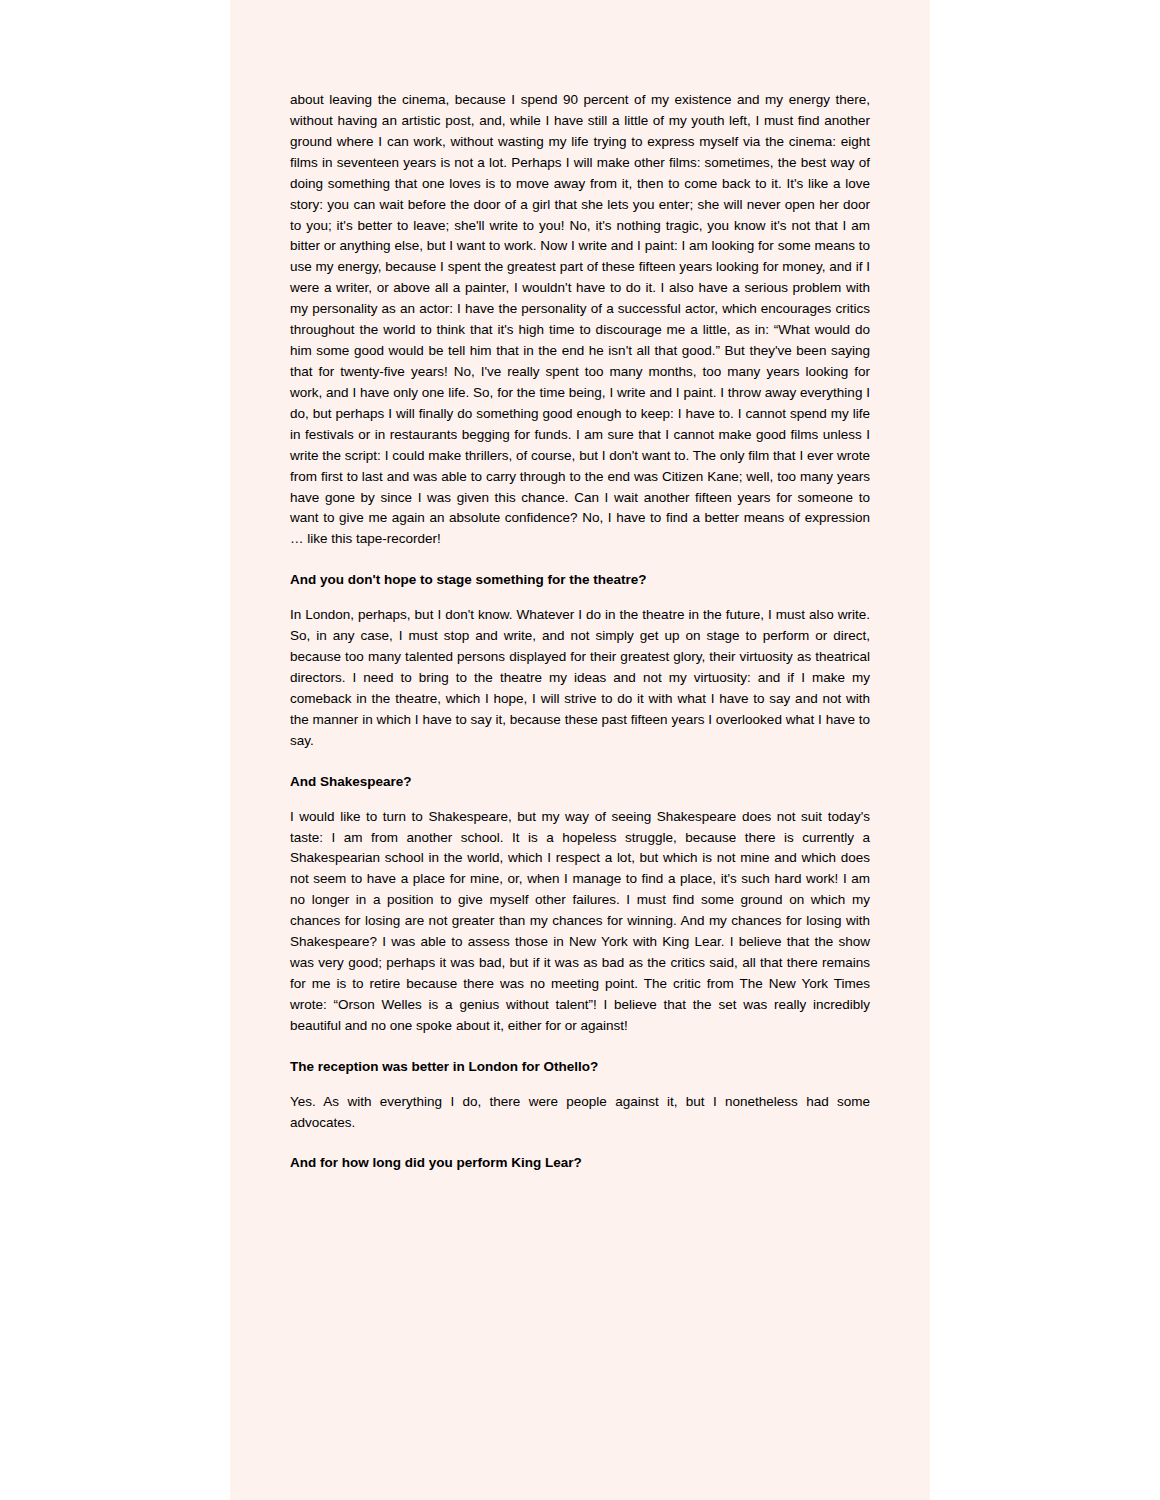about leaving the cinema, because I spend 90 percent of my existence and my energy there, without having an artistic post, and, while I have still a little of my youth left, I must find another ground where I can work, without wasting my life trying to express myself via the cinema: eight films in seventeen years is not a lot. Perhaps I will make other films: sometimes, the best way of doing something that one loves is to move away from it, then to come back to it. It's like a love story: you can wait before the door of a girl that she lets you enter; she will never open her door to you; it's better to leave; she'll write to you! No, it's nothing tragic, you know it's not that I am bitter or anything else, but I want to work. Now I write and I paint: I am looking for some means to use my energy, because I spent the greatest part of these fifteen years looking for money, and if I were a writer, or above all a painter, I wouldn't have to do it. I also have a serious problem with my personality as an actor: I have the personality of a successful actor, which encourages critics throughout the world to think that it's high time to discourage me a little, as in: “What would do him some good would be tell him that in the end he isn't all that good.” But they've been saying that for twenty-five years! No, I've really spent too many months, too many years looking for work, and I have only one life. So, for the time being, I write and I paint. I throw away everything I do, but perhaps I will finally do something good enough to keep: I have to. I cannot spend my life in festivals or in restaurants begging for funds. I am sure that I cannot make good films unless I write the script: I could make thrillers, of course, but I don't want to. The only film that I ever wrote from first to last and was able to carry through to the end was Citizen Kane; well, too many years have gone by since I was given this chance. Can I wait another fifteen years for someone to want to give me again an absolute confidence? No, I have to find a better means of expression … like this tape-recorder!
And you don't hope to stage something for the theatre?
In London, perhaps, but I don't know. Whatever I do in the theatre in the future, I must also write. So, in any case, I must stop and write, and not simply get up on stage to perform or direct, because too many talented persons displayed for their greatest glory, their virtuosity as theatrical directors. I need to bring to the theatre my ideas and not my virtuosity: and if I make my comeback in the theatre, which I hope, I will strive to do it with what I have to say and not with the manner in which I have to say it, because these past fifteen years I overlooked what I have to say.
And Shakespeare?
I would like to turn to Shakespeare, but my way of seeing Shakespeare does not suit today's taste: I am from another school. It is a hopeless struggle, because there is currently a Shakespearian school in the world, which I respect a lot, but which is not mine and which does not seem to have a place for mine, or, when I manage to find a place, it's such hard work! I am no longer in a position to give myself other failures. I must find some ground on which my chances for losing are not greater than my chances for winning. And my chances for losing with Shakespeare? I was able to assess those in New York with King Lear. I believe that the show was very good; perhaps it was bad, but if it was as bad as the critics said, all that there remains for me is to retire because there was no meeting point. The critic from The New York Times wrote: “Orson Welles is a genius without talent”! I believe that the set was really incredibly beautiful and no one spoke about it, either for or against!
The reception was better in London for Othello?
Yes. As with everything I do, there were people against it, but I nonetheless had some advocates.
And for how long did you perform King Lear?